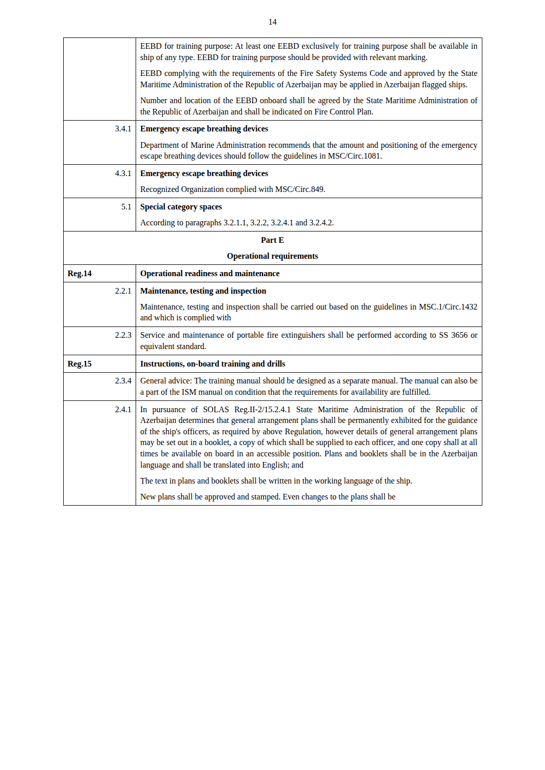14
| | EEBD for training purpose: At least one EEBD exclusively for training purpose shall be available in ship of any type. EEBD for training purpose should be provided with relevant marking. EEBD complying with the requirements of the Fire Safety Systems Code and approved by the State Maritime Administration of the Republic of Azerbaijan may be applied in Azerbaijan flagged ships. Number and location of the EEBD onboard shall be agreed by the State Maritime Administration of the Republic of Azerbaijan and shall be indicated on Fire Control Plan. |
| 3.4.1 | Emergency escape breathing devices Department of Marine Administration recommends that the amount and positioning of the emergency escape breathing devices should follow the guidelines in MSC/Circ.1081. |
| 4.3.1 | Emergency escape breathing devices Recognized Organization complied with MSC/Circ.849. |
| 5.1 | Special category spaces According to paragraphs 3.2.1.1, 3.2.2, 3.2.4.1 and 3.2.4.2. |
| Part E Operational requirements |
| Reg.14 | Operational readiness and maintenance |
| 2.2.1 | Maintenance, testing and inspection Maintenance, testing and inspection shall be carried out based on the guidelines in MSC.1/Circ.1432 and which is complied with |
| 2.2.3 | Service and maintenance of portable fire extinguishers shall be performed according to SS 3656 or equivalent standard. |
| Reg.15 | Instructions, on-board training and drills |
| 2.3.4 | General advice: The training manual should be designed as a separate manual. The manual can also be a part of the ISM manual on condition that the requirements for availability are fulfilled. |
| 2.4.1 | In pursuance of SOLAS Reg.II-2/15.2.4.1 State Maritime Administration of the Republic of Azerbaijan determines that general arrangement plans shall be permanently exhibited for the guidance of the ship's officers, as required by above Regulation, however details of general arrangement plans may be set out in a booklet, a copy of which shall be supplied to each officer, and one copy shall at all times be available on board in an accessible position. Plans and booklets shall be in the Azerbaijan language and shall be translated into English; and The text in plans and booklets shall be written in the working language of the ship. New plans shall be approved and stamped. Even changes to the plans shall be |